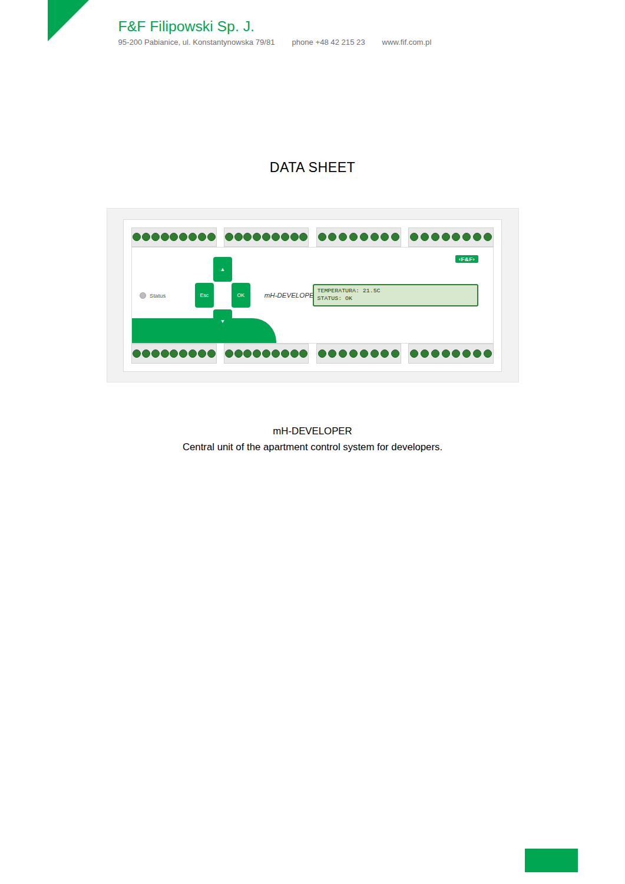F&F Filipowski Sp. J.
95-200 Pabianice, ul. Konstantynowska 79/81 phone +48 42 215 23 www.fif.com.pl
DATA SHEET
Status
▲ Esc OK ▼
mH-DEVELOPER
‹F&F›
TEMPERATURA: 21.5C
STATUS: OK
mH-DEVELOPER Central unit of the apartment control system for developers.